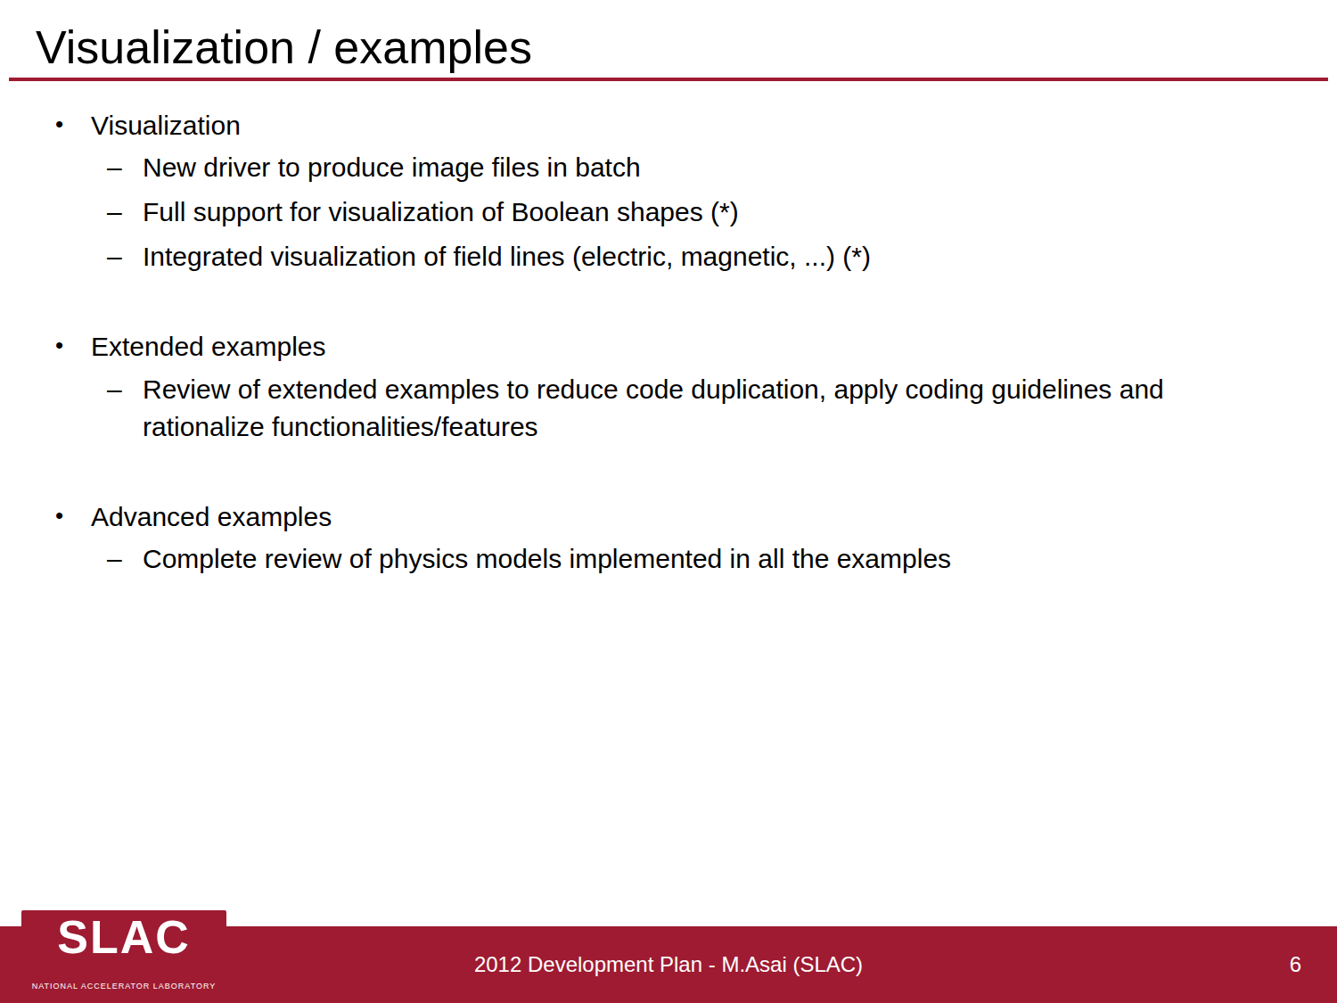Visualization / examples
Visualization
New driver to produce image files in batch
Full support for visualization of Boolean shapes (*)
Integrated visualization of field lines (electric, magnetic, ...) (*)
Extended examples
Review of extended examples to reduce code duplication, apply coding guidelines and rationalize functionalities/features
Advanced examples
Complete review of physics models implemented in all the examples
2012 Development Plan - M.Asai (SLAC)
6
SLAC
NATIONAL ACCELERATOR LABORATORY